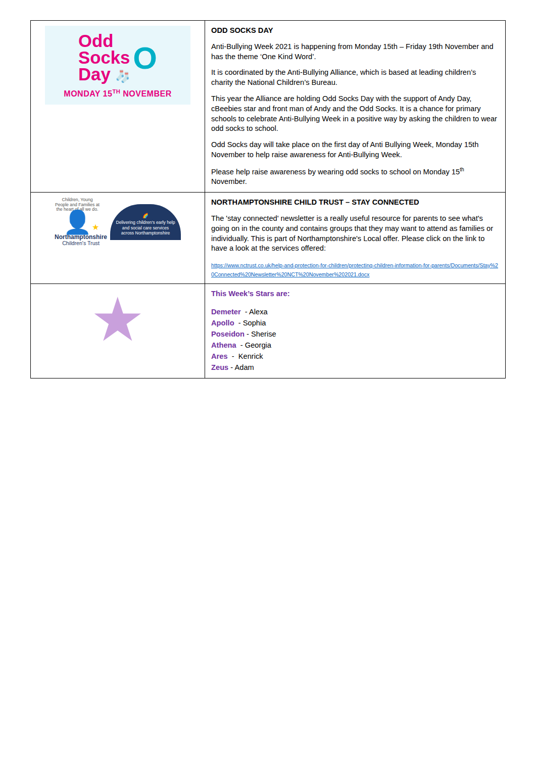| Odd Socks Day 🧦 O MONDAY 15 TH NOVEMBER | ODD SOCKS DAY Anti-Bullying Week 2021 is happening from Monday 15th – Friday 19th November and has the theme ‘One Kind Word’. It is coordinated by the Anti-Bullying Alliance, which is based at leading children’s charity the National Children’s Bureau. This year the Alliance are holding Odd Socks Day with the support of Andy Day, cBeebies star and front man of Andy and the Odd Socks. It is a chance for primary schools to celebrate Anti-Bullying Week in a positive way by asking the children to wear odd socks to school. Odd Socks day will take place on the first day of Anti Bullying Week, Monday 15th November to help raise awareness for Anti-Bullying Week. Please help raise awareness by wearing odd socks to school on Monday 15 th November. |
| Children, Young People and Families at the heart of all we do. 👤 ★ Northamptonshire Children's Trust 🌈 Delivering children's early help and social care services across Northamptonshire | NORTHAMPTONSHIRE CHILD TRUST – STAY CONNECTED The 'stay connected' newsletter is a really useful resource for parents to see what's going on in the county and contains groups that they may want to attend as families or individually. This is part of Northamptonshire's Local offer. Please click on the link to have a look at the services offered: https://www.nctrust.co.uk/help-and-protection-for-children/protecting-children-information-for-parents/Documents/Stay%20Connected%20Newsletter%20NCT%20November%202021.docx |
| ★ | This Week’s Stars are: Demeter - Alexa Apollo - Sophia Poseidon - Sherise Athena - Georgia Ares - Kenrick Zeus - Adam |